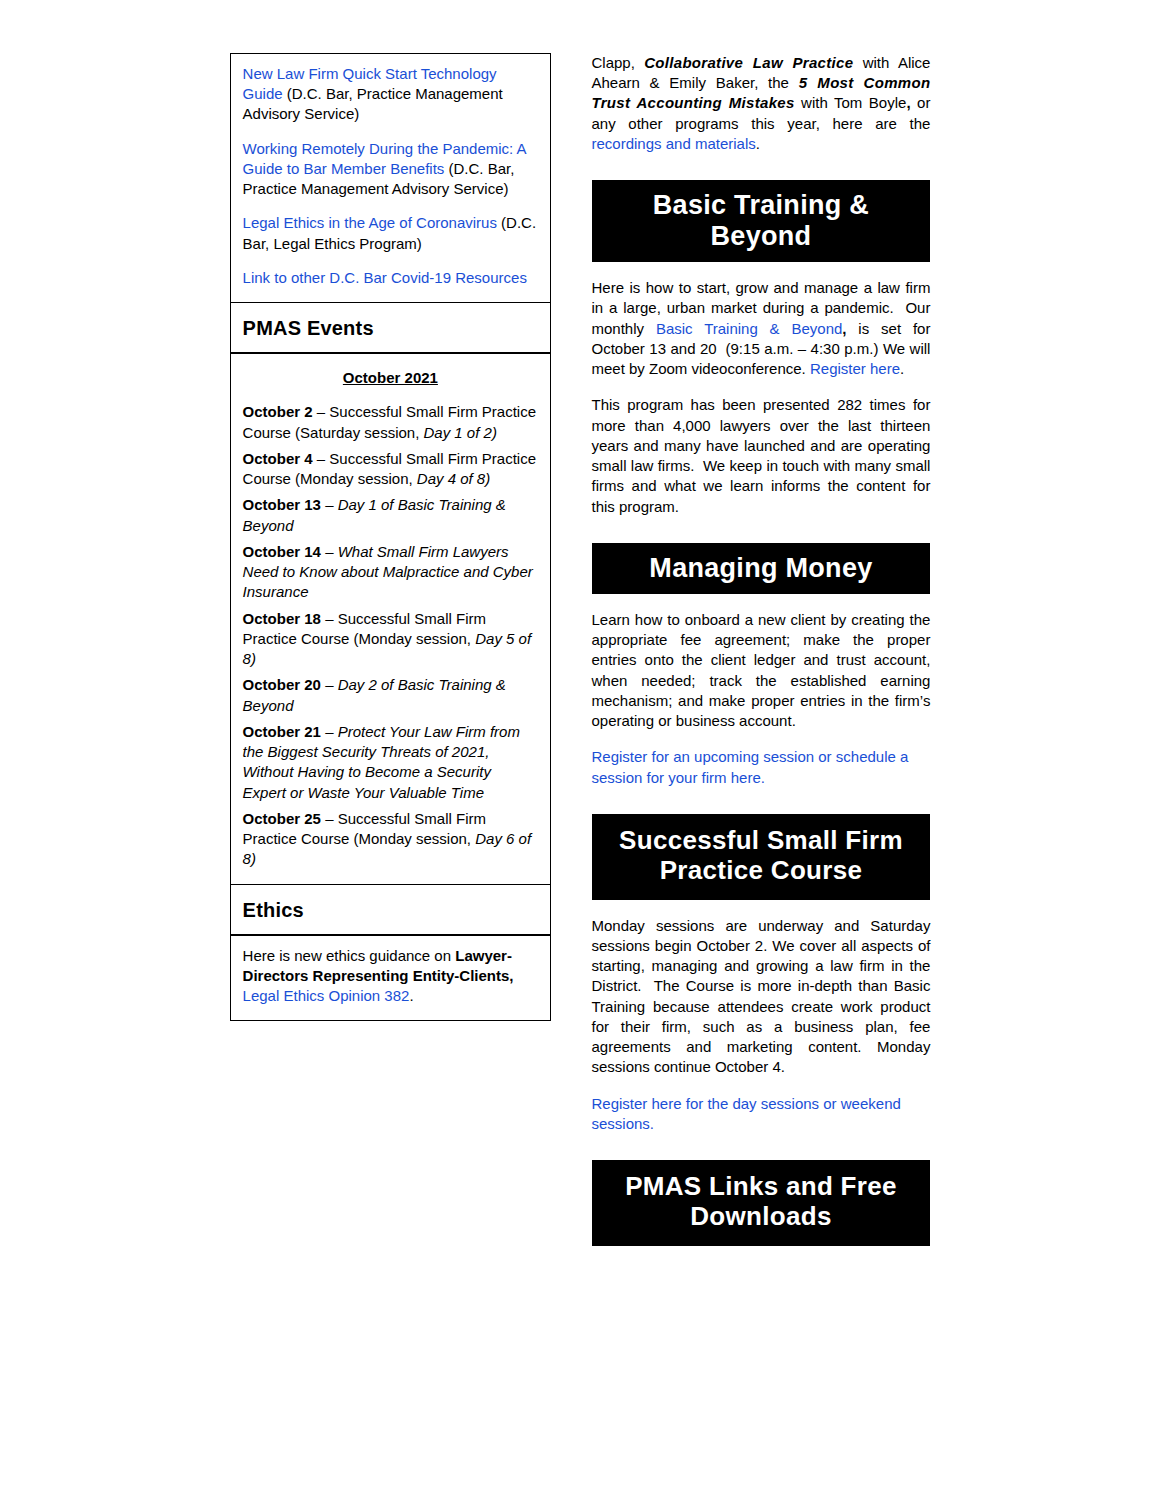New Law Firm Quick Start Technology Guide (D.C. Bar, Practice Management Advisory Service)
Working Remotely During the Pandemic: A Guide to Bar Member Benefits (D.C. Bar, Practice Management Advisory Service)
Legal Ethics in the Age of Coronavirus (D.C. Bar, Legal Ethics Program)
Link to other D.C. Bar Covid-19 Resources
PMAS Events
October 2021
October 2 – Successful Small Firm Practice Course (Saturday session, Day 1 of 2)
October 4 – Successful Small Firm Practice Course (Monday session, Day 4 of 8)
October 13 – Day 1 of Basic Training & Beyond
October 14 – What Small Firm Lawyers Need to Know about Malpractice and Cyber Insurance
October 18 – Successful Small Firm Practice Course (Monday session, Day 5 of 8)
October 20 – Day 2 of Basic Training & Beyond
October 21 – Protect Your Law Firm from the Biggest Security Threats of 2021, Without Having to Become a Security Expert or Waste Your Valuable Time
October 25 – Successful Small Firm Practice Course (Monday session, Day 6 of 8)
Ethics
Here is new ethics guidance on Lawyer-Directors Representing Entity-Clients, Legal Ethics Opinion 382.
Clapp, Collaborative Law Practice with Alice Ahearn & Emily Baker, the 5 Most Common Trust Accounting Mistakes with Tom Boyle, or any other programs this year, here are the recordings and materials.
Basic Training & Beyond
Here is how to start, grow and manage a law firm in a large, urban market during a pandemic. Our monthly Basic Training & Beyond, is set for October 13 and 20 (9:15 a.m. – 4:30 p.m.) We will meet by Zoom videoconference. Register here.
This program has been presented 282 times for more than 4,000 lawyers over the last thirteen years and many have launched and are operating small law firms. We keep in touch with many small firms and what we learn informs the content for this program.
Managing Money
Learn how to onboard a new client by creating the appropriate fee agreement; make the proper entries onto the client ledger and trust account, when needed; track the established earning mechanism; and make proper entries in the firm’s operating or business account.
Register for an upcoming session or schedule a session for your firm here.
Successful Small Firm
Practice Course
Monday sessions are underway and Saturday sessions begin October 2. We cover all aspects of starting, managing and growing a law firm in the District. The Course is more in-depth than Basic Training because attendees create work product for their firm, such as a business plan, fee agreements and marketing content. Monday sessions continue October 4.
Register here for the day sessions or weekend sessions.
PMAS Links and Free
Downloads